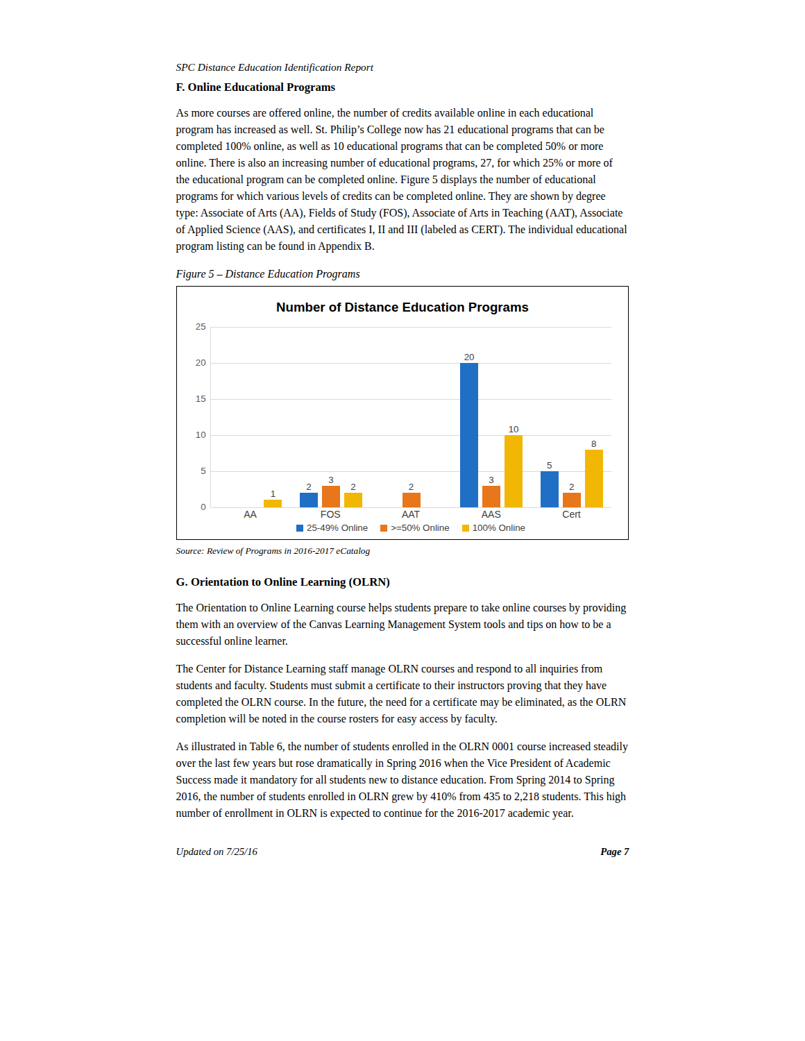SPC Distance Education Identification Report
F. Online Educational Programs
As more courses are offered online, the number of credits available online in each educational program has increased as well. St. Philip’s College now has 21 educational programs that can be completed 100% online, as well as 10 educational programs that can be completed 50% or more online. There is also an increasing number of educational programs, 27, for which 25% or more of the educational program can be completed online. Figure 5 displays the number of educational programs for which various levels of credits can be completed online. They are shown by degree type: Associate of Arts (AA), Fields of Study (FOS), Associate of Arts in Teaching (AAT), Associate of Applied Science (AAS), and certificates I, II and III (labeled as CERT). The individual educational program listing can be found in Appendix B.
Figure 5 – Distance Education Programs
Number of Distance Education Programs
25
20
15
10
5
0
1
2
3
2
2
20
3
10
5
2
8
AA FOS AAT AAS Cert
25-49% Online
>=50% Online
100% Online
Source: Review of Programs in 2016-2017 eCatalog
G. Orientation to Online Learning (OLRN)
The Orientation to Online Learning course helps students prepare to take online courses by providing them with an overview of the Canvas Learning Management System tools and tips on how to be a successful online learner.
The Center for Distance Learning staff manage OLRN courses and respond to all inquiries from students and faculty. Students must submit a certificate to their instructors proving that they have completed the OLRN course. In the future, the need for a certificate may be eliminated, as the OLRN completion will be noted in the course rosters for easy access by faculty.
As illustrated in Table 6, the number of students enrolled in the OLRN 0001 course increased steadily over the last few years but rose dramatically in Spring 2016 when the Vice President of Academic Success made it mandatory for all students new to distance education. From Spring 2014 to Spring 2016, the number of students enrolled in OLRN grew by 410% from 435 to 2,218 students. This high number of enrollment in OLRN is expected to continue for the 2016-2017 academic year.
Updated on 7/25/16 Page 7